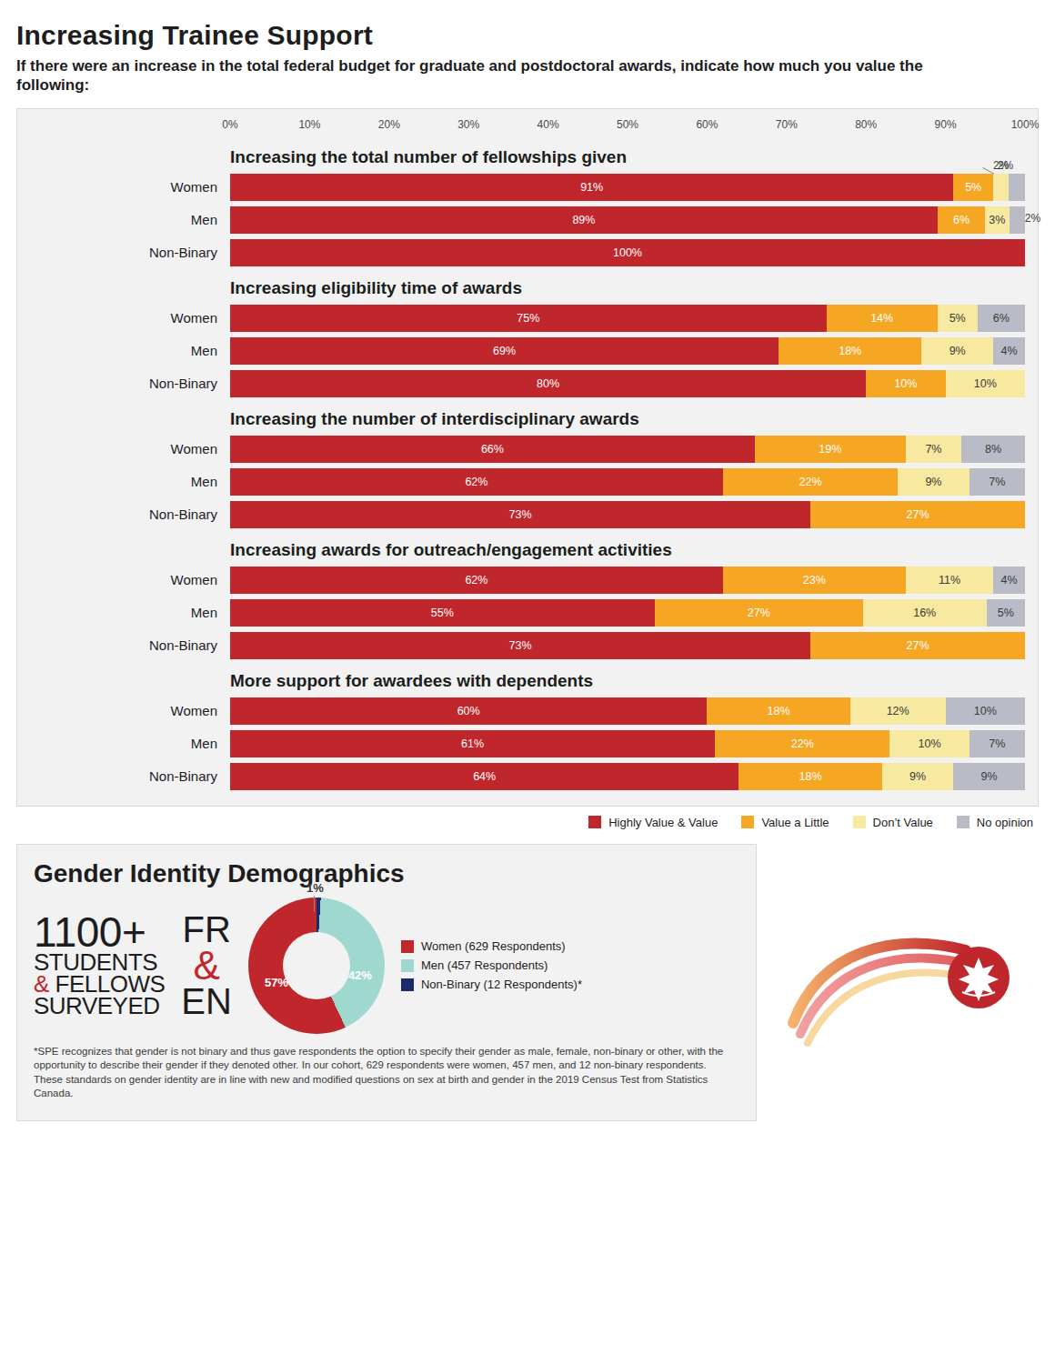Increasing Trainee Support
If there were an increase in the total federal budget for graduate and postdoctoral awards, indicate how much you value the following:
0% 10% 20% 30% 40% 50% 60% 70% 80% 90% 100%
Increasing the total number of fellowships given
Women
91%
5%
2%
2%
Men
89%
6%
3%
2%
Non-Binary
100%
Increasing eligibility time of awards
Women
75%
14%
5%
6%
Men
69%
18%
9%
4%
Non-Binary
80%
10%
10%
Increasing the number of interdisciplinary awards
Women
66%
19%
7%
8%
Men
62%
22%
9%
7%
Non-Binary
73%
27%
Increasing awards for outreach/engagement activities
Women
62%
23%
11%
4%
Men
55%
27%
16%
5%
Non-Binary
73%
27%
More support for awardees with dependents
Women
60%
18%
12%
10%
Men
61%
22%
10%
7%
Non-Binary
64%
18%
9%
9%
Highly Value & Value Value a Little Don’t Value No opinion
Gender Identity Demographics
1100+ STUDENTS & FELLOWS SURVEYED
FR
&
EN
57% 42% 1%
Women (629 Respondents)
Men (457 Respondents)
Non-Binary (12 Respondents)*
*SPE recognizes that gender is not binary and thus gave respondents the option to specify their gender as male, female, non-binary or other, with the opportunity to describe their gender if they denoted other. In our cohort, 629 respondents were women, 457 men, and 12 non-binary respondents.
These standards on gender identity are in line with new and modified questions on sex at birth and gender in the 2019 Census Test from Statistics Canada.